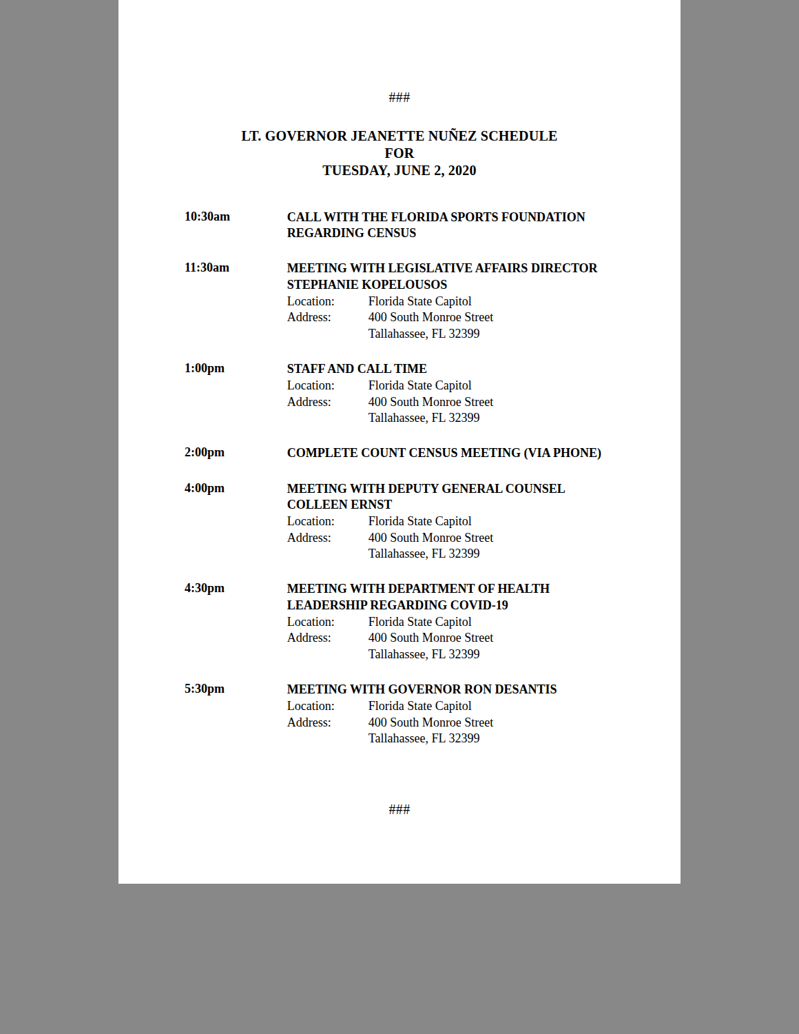###
LT. GOVERNOR JEANETTE NUÑEZ SCHEDULE FOR TUESDAY, JUNE 2, 2020
| 10:30am | Call with the Florida Sports Foundation regarding Census |
| 11:30am | Meeting with Legislative Affairs Director Stephanie Kopelousos / Location: / Florida State Capitol / / Address: / 400 South Monroe Street / / / Tallahassee, FL 32399 / |
| 1:00pm | Staff and Call Time / Location: / Florida State Capitol / / Address: / 400 South Monroe Street / / / Tallahassee, FL 32399 / |
| 2:00pm | Complete Count Census Meeting (via phone) |
| 4:00pm | Meeting with Deputy General Counsel Colleen Ernst / Location: / Florida State Capitol / / Address: / 400 South Monroe Street / / / Tallahassee, FL 32399 / |
| 4:30pm | Meeting with Department of Health Leadership regarding COVID-19 / Location: / Florida State Capitol / / Address: / 400 South Monroe Street / / / Tallahassee, FL 32399 / |
| 5:30pm | Meeting with Governor Ron DeSantis / Location: / Florida State Capitol / / Address: / 400 South Monroe Street / / / Tallahassee, FL 32399 / |
###